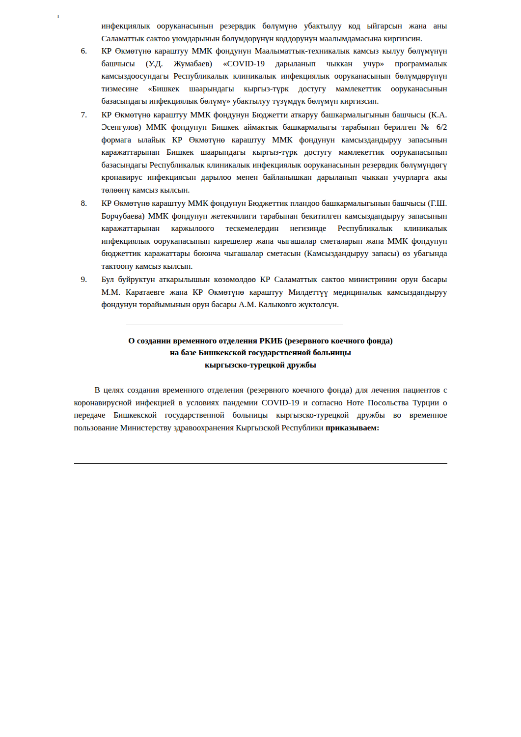ı
инфекциялык ооруканасынын резервдик бөлүмүнө убактылуу код ыйгарсын жана аны Саламаттык сактоо уюмдарынын бөлүмдөрүнүн коддорунун маалымдамасына киргизсин.
6. КР Өкмөтүнө караштуу ММК фондунун Маалыматтык-техникалык камсыз кылуу бөлүмүнүн башчысы (У.Д. Жумабаев) «COVID-19 дарыланып чыккан учур» программалык камсыздоосундагы Республикалык клиникалык инфекциялык ооруканасынын бөлүмдөрүнүн тизмесине «Бишкек шаарындагы кыргыз-түрк достугу мамлекеттик ооруканасынын базасындагы инфекциялык бөлүмү» убактылуу түзүмдүк бөлүмүн киргизсин.
7. КР Өкмөтүнө караштуу ММК фондунун Бюджетти аткаруу башкармалыгынын башчысы (К.А. Эсенгулов) ММК фондунун Бишкек аймактык башкармалыгы тарабынан берилген № 6/2 формага ылайык КР Өкмөтүнө караштуу ММК фондунун камсыздандыруу запасынын каражаттарынан Бишкек шаарындагы кыргыз-түрк достугу мамлекеттик ооруканасынын базасындагы Республикалык клиникалык инфекциялык ооруканасынын резервдик бөлүмүндөгү кронавирус инфекциясын дарылоо менен байланышкан дарыланып чыккан учурларга акы төлөөнү камсыз кылсын.
8. КР Өкмөтүнө караштуу ММК фондунун Бюджеттик пландоо башкармалыгынын башчысы (Г.Ш. Борчубаева) ММК фондунун жетекчилиги тарабынан бекитилген камсыздандыруу запасынын каражаттарынан каржылоого тескемелердин негизинде Республикалык клиникалык инфекциялык ооруканасынын кирешелер жана чыгашалар сметаларын жана ММК фондунун бюджеттик каражаттары боюнча чыгашалар сметасын (Камсыздандыруу запасы) өз убагында тактоону камсыз кылсын.
9. Бул буйруктун аткарылышын көзөмөлдөө КР Саламаттык сактоо министринин орун басары М.М. Каратаевге жана КР Өкмөтүнө караштуу Милдеттүү медициналык камсыздандыруу фондунун төрайымынын орун басары А.М. Калыковго жүктөлсүн.
О создании временного отделения РКИБ (резервного коечного фонда)
на базе Бишкекской государственной больницы
кыргызско-турецкой дружбы
В целях создания временного отделения (резервного коечного фонда) для лечения пациентов с коронавирусной инфекцией в условиях пандемии COVID-19 и согласно Ноте Посольства Турции о передаче Бишкекской государственной больницы кыргызско-турецкой дружбы во временное пользование Министерству здравоохранения Кыргызской Республики приказываем: